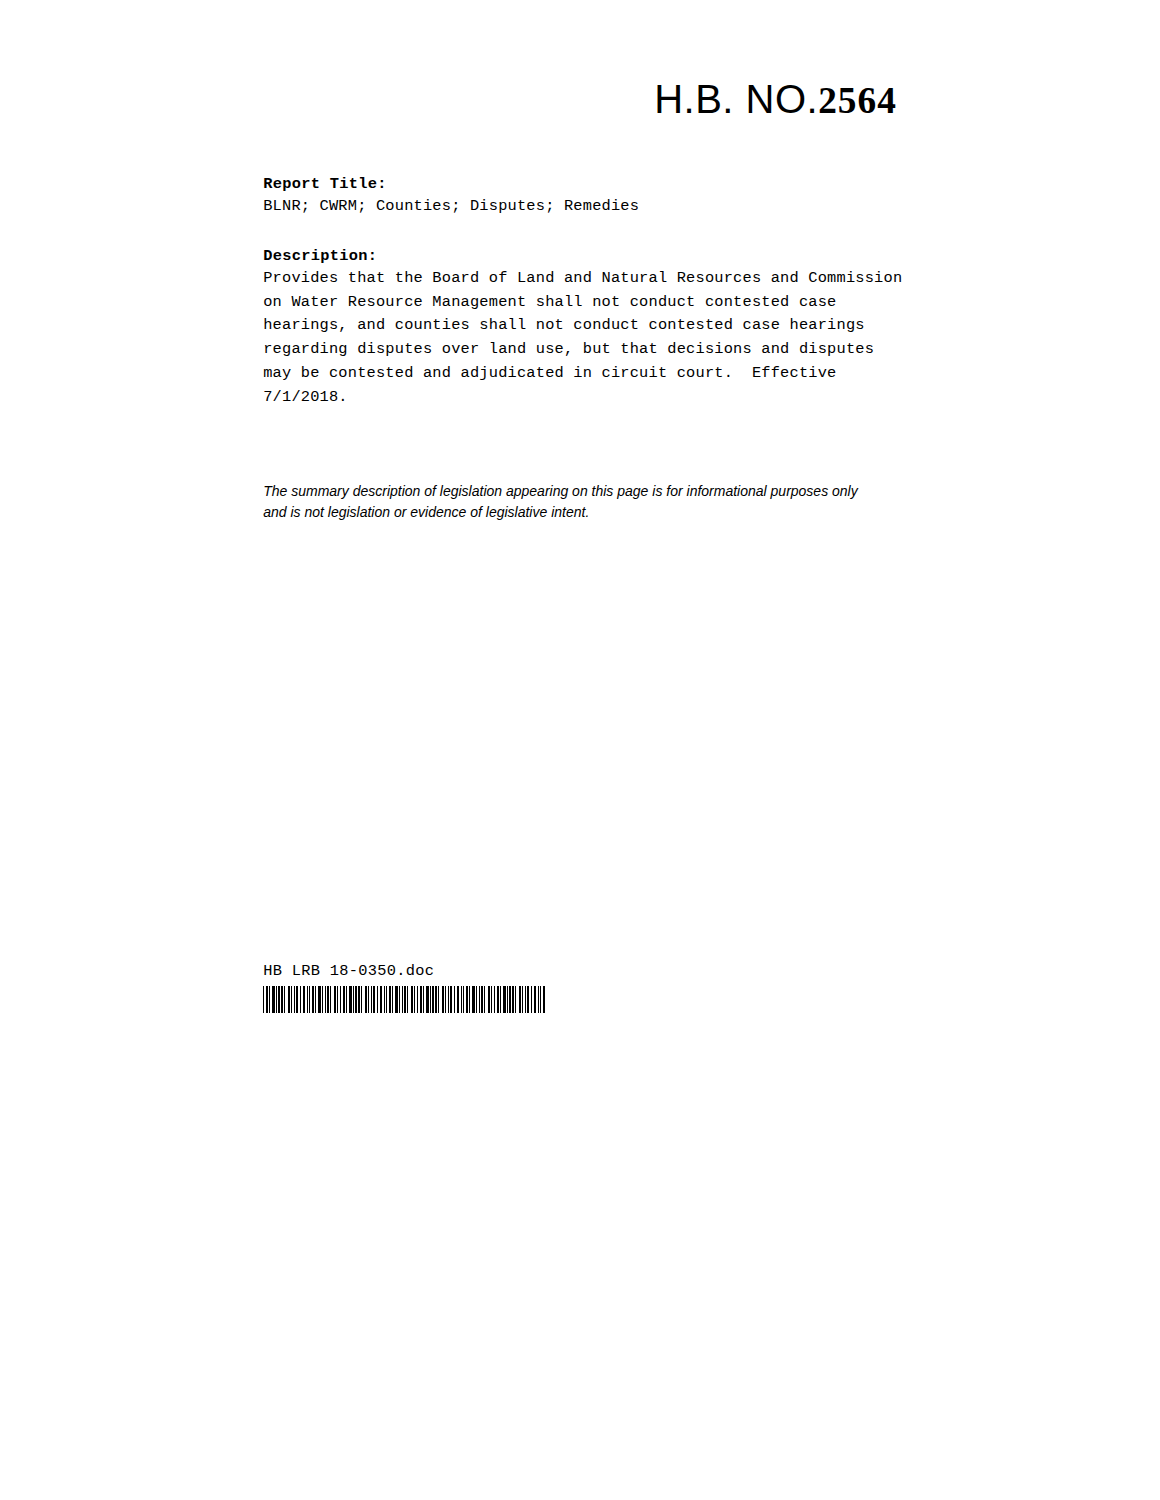H.B. NO.2564
Report Title:
BLNR; CWRM; Counties; Disputes; Remedies
Description:
Provides that the Board of Land and Natural Resources and Commission on Water Resource Management shall not conduct contested case hearings, and counties shall not conduct contested case hearings regarding disputes over land use, but that decisions and disputes may be contested and adjudicated in circuit court. Effective 7/1/2018.
The summary description of legislation appearing on this page is for informational purposes only and is not legislation or evidence of legislative intent.
HB LRB 18-0350.doc